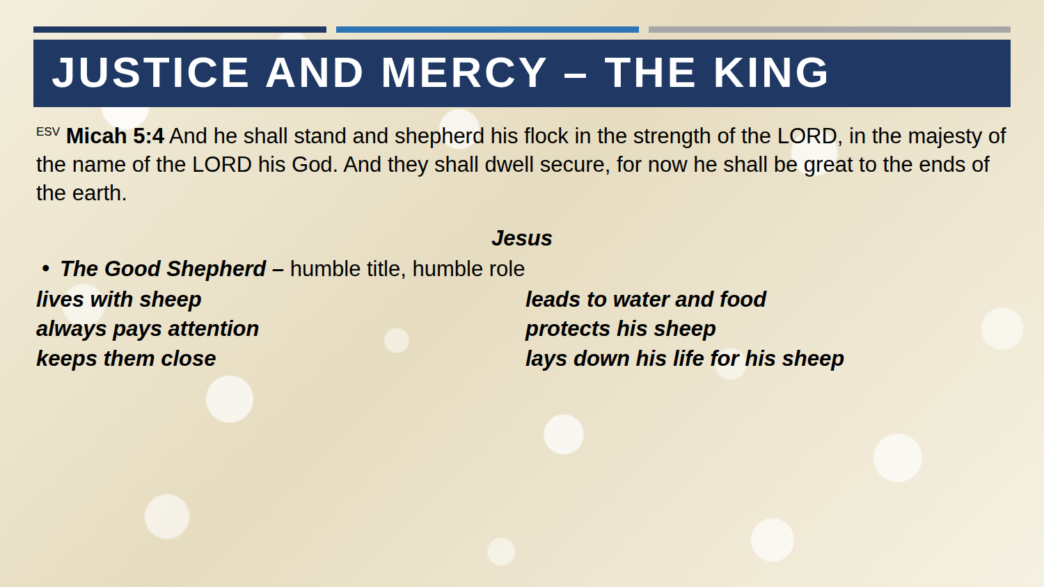Justice and Mercy – The King
ESV Micah 5:4 And he shall stand and shepherd his flock in the strength of the LORD, in the majesty of the name of the LORD his God. And they shall dwell secure, for now he shall be great to the ends of the earth.
Jesus
The Good Shepherd – humble title, humble role
lives with sheep leads to water and food always pays attention protects his sheep keeps them close lays down his life for his sheep